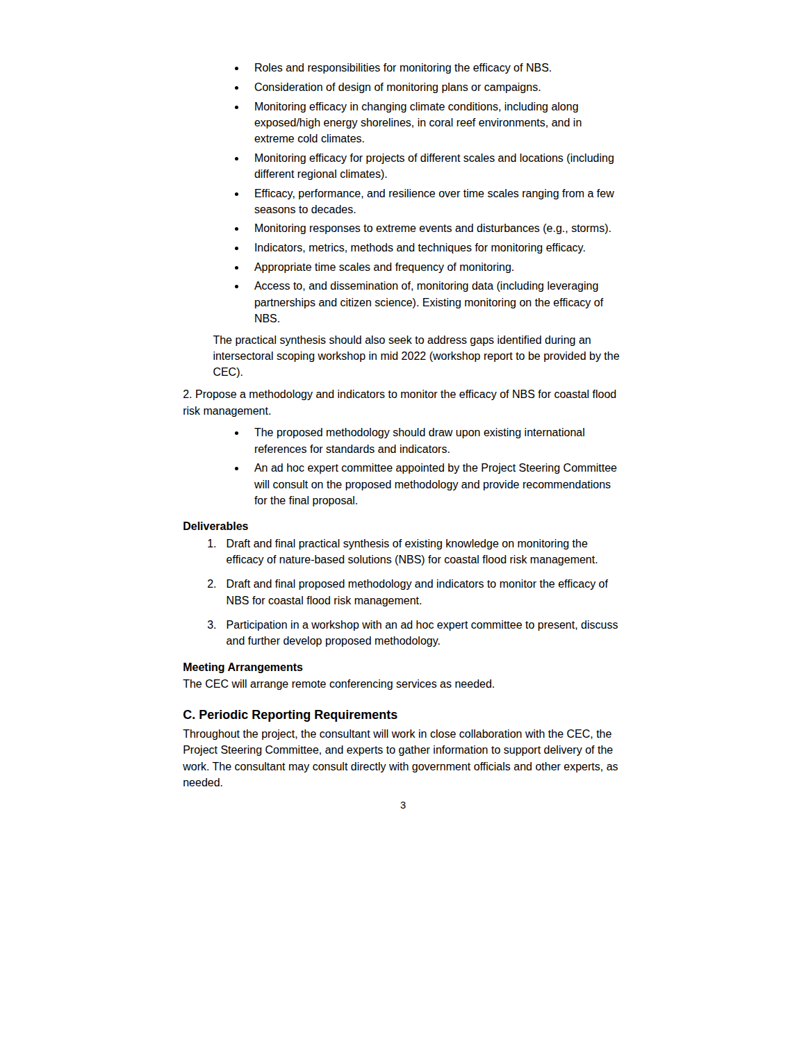Roles and responsibilities for monitoring the efficacy of NBS.
Consideration of design of monitoring plans or campaigns.
Monitoring efficacy in changing climate conditions, including along exposed/high energy shorelines, in coral reef environments, and in extreme cold climates.
Monitoring efficacy for projects of different scales and locations (including different regional climates).
Efficacy, performance, and resilience over time scales ranging from a few seasons to decades.
Monitoring responses to extreme events and disturbances (e.g., storms).
Indicators, metrics, methods and techniques for monitoring efficacy.
Appropriate time scales and frequency of monitoring.
Access to, and dissemination of, monitoring data (including leveraging partnerships and citizen science). Existing monitoring on the efficacy of NBS.
The practical synthesis should also seek to address gaps identified during an intersectoral scoping workshop in mid 2022 (workshop report to be provided by the CEC).
2. Propose a methodology and indicators to monitor the efficacy of NBS for coastal flood risk management.
The proposed methodology should draw upon existing international references for standards and indicators.
An ad hoc expert committee appointed by the Project Steering Committee will consult on the proposed methodology and provide recommendations for the final proposal.
Deliverables
Draft and final practical synthesis of existing knowledge on monitoring the efficacy of nature-based solutions (NBS) for coastal flood risk management.
Draft and final proposed methodology and indicators to monitor the efficacy of NBS for coastal flood risk management.
Participation in a workshop with an ad hoc expert committee to present, discuss and further develop proposed methodology.
Meeting Arrangements
The CEC will arrange remote conferencing services as needed.
C. Periodic Reporting Requirements
Throughout the project, the consultant will work in close collaboration with the CEC, the Project Steering Committee, and experts to gather information to support delivery of the work. The consultant may consult directly with government officials and other experts, as needed.
3